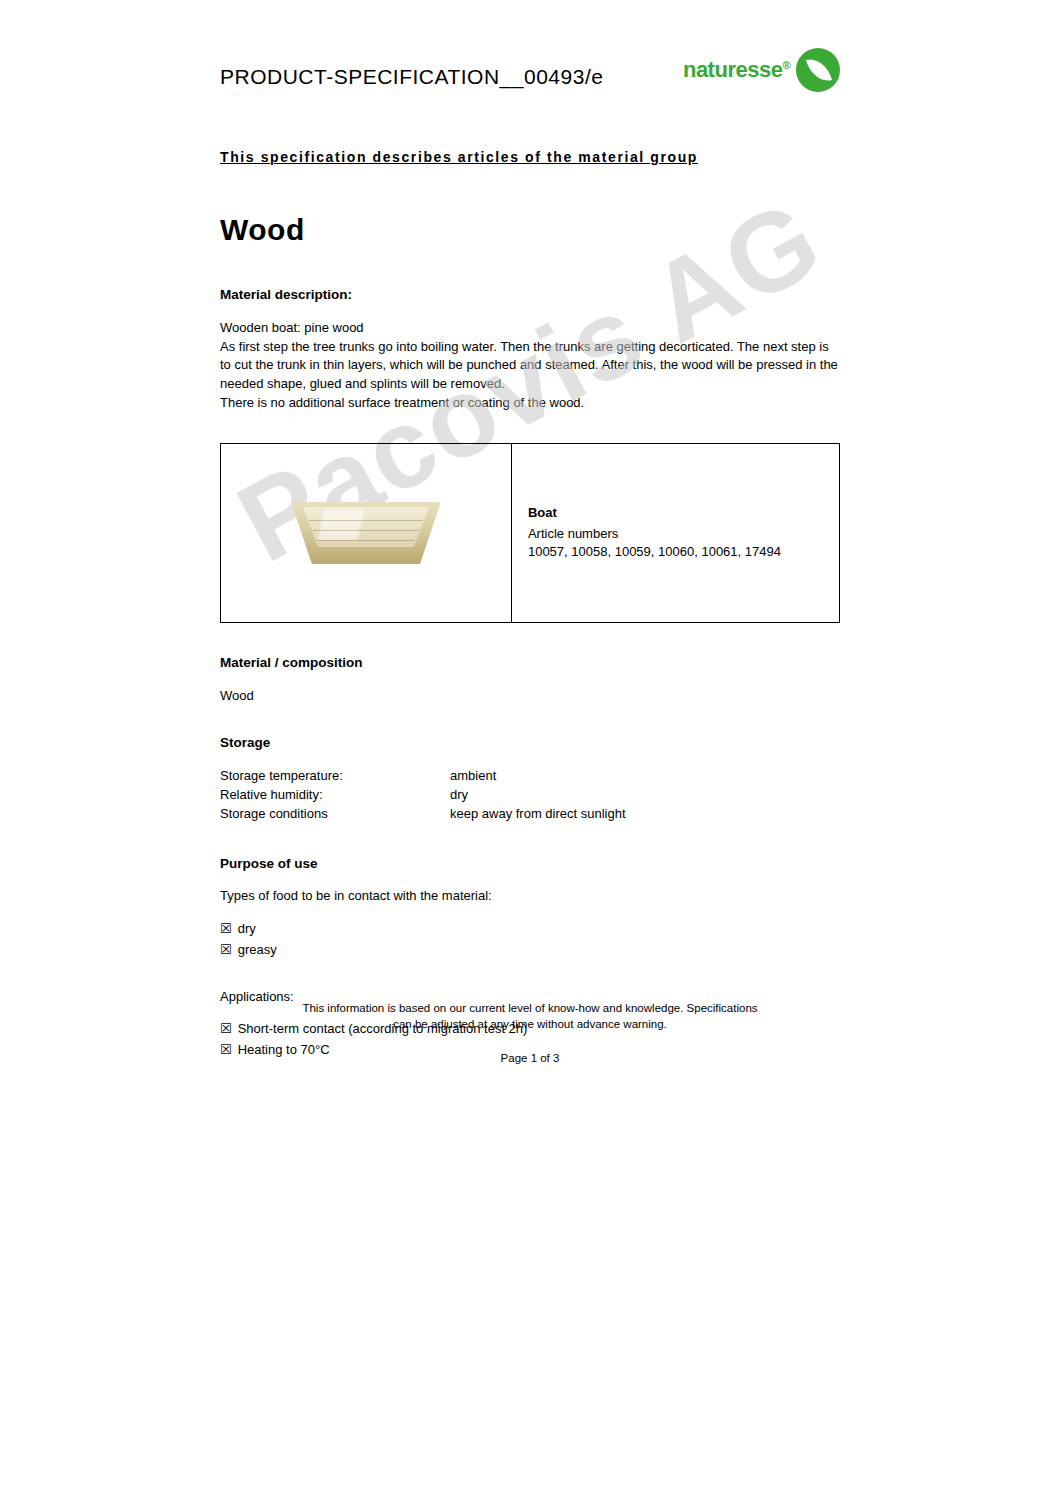Pacovis AG
PRODUCT-SPECIFICATION__00493/e
naturesse®
This specification describes articles of the material group
Wood
Material description:
Wooden boat: pine wood
As first step the tree trunks go into boiling water. Then the trunks are getting decorticated. The next step is to cut the trunk in thin layers, which will be punched and steamed. After this, the wood will be pressed in the needed shape, glued and splints will be removed.
There is no additional surface treatment or coating of the wood.
| | Boat Article numbers 10057, 10058, 10059, 10060, 10061, 17494 |
Material / composition
Wood
Storage
Storage temperature:
ambient
Relative humidity:
dry
Storage conditions
keep away from direct sunlight
Purpose of use
Types of food to be in contact with the material:
☒dry
☒greasy
Applications:
☒Short-term contact (according to migration test 2h)
☒Heating to 70°C
This information is based on our current level of know-how and knowledge. Specifications
can be adjusted at any time without advance warning.
Page 1 of 3